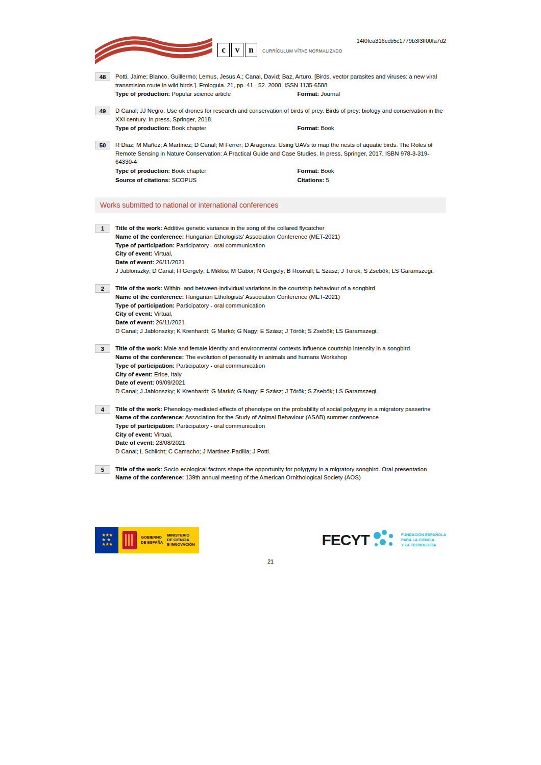cvn
CURRÍCULUM VÍTAE NORMALIZADO
14f0fea316ccb5c1779b3f3ff00fa7d2
48
Potti, Jaime; Blanco, Guillermo; Lemus, Jesus A.; Canal, David; Baz, Arturo. [Birds, vector parasites and viruses: a new viral transmision route in wild birds.]. Etologuia. 21, pp. 41 - 52. 2008. ISSN 1135-6588
Type of production: Popular science article
Format: Journal
49
D Canal; JJ Negro. Use of drones for research and conservation of birds of prey. Birds of prey: biology and conservation in the XXI century. In press, Springer, 2018.
Type of production: Book chapter
Format: Book
50
R Diaz; M Mañez; A Martinez; D Canal; M Ferrer; D Aragones. Using UAVs to map the nests of aquatic birds. The Roles of Remote Sensing in Nature Conservation: A Practical Guide and Case Studies. In press, Springer, 2017. ISBN 978-3-319-64330-4
Type of production: Book chapter
Format: Book
Source of citations: SCOPUS
Citations: 5
Works submitted to national or international conferences
1
Title of the work: Additive genetic variance in the song of the collared flycatcher
Name of the conference: Hungarian Ethologists' Association Conference (MET-2021)
Type of participation: Participatory - oral communication
City of event: Virtual,
Date of event: 26/11/2021
J Jablonszky; D Canal; H Gergely; L Miklós; M Gábor; N Gergely; B Rosivall; E Szász; J Török; S Zsebők; LS Garamszegi.
2
Title of the work: Within- and between-individual variations in the courtship behaviour of a songbird
Name of the conference: Hungarian Ethologists' Association Conference (MET-2021)
Type of participation: Participatory - oral communication
City of event: Virtual,
Date of event: 26/11/2021
D Canal; J Jablonszky; K Krenhardt; G Markó; G Nagy; E Szász; J Török; S Zsebők; LS Garamszegi.
3
Title of the work: Male and female identity and environmental contexts influence courtship intensity in a songbird
Name of the conference: The evolution of personality in animals and humans Workshop
Type of participation: Participatory - oral communication
City of event: Erice, Italy
Date of event: 09/09/2021
D Canal; J Jablonszky; K Krenhardt; G Markó; G Nagy; E Szász; J Török; S Zsebők; LS Garamszegi.
4
Title of the work: Phenology-mediated effects of phenotype on the probability of social polygyny in a migratory passerine
Name of the conference: Association for the Study of Animal Behaviour (ASAB) summer conference
Type of participation: Participatory - oral communication
City of event: Virtual,
Date of event: 23/08/2021
D Canal; L Schlicht; C Camacho; J Martinez-Padilla; J Potti.
5
Title of the work: Socio-ecological factors shape the opportunity for polygyny in a migratory songbird. Oral presentation
Name of the conference: 139th annual meeting of the American Ornithological Society (AOS)
★★★
★ ★
★★★
GOBIERNO
DE ESPAÑA
MINISTERIO
DE CIENCIA
E INNOVACIÓN
FECYT
FUNDACIÓN ESPAÑOLA
PARA LA CIENCIA
Y LA TECNOLOGÍA
21